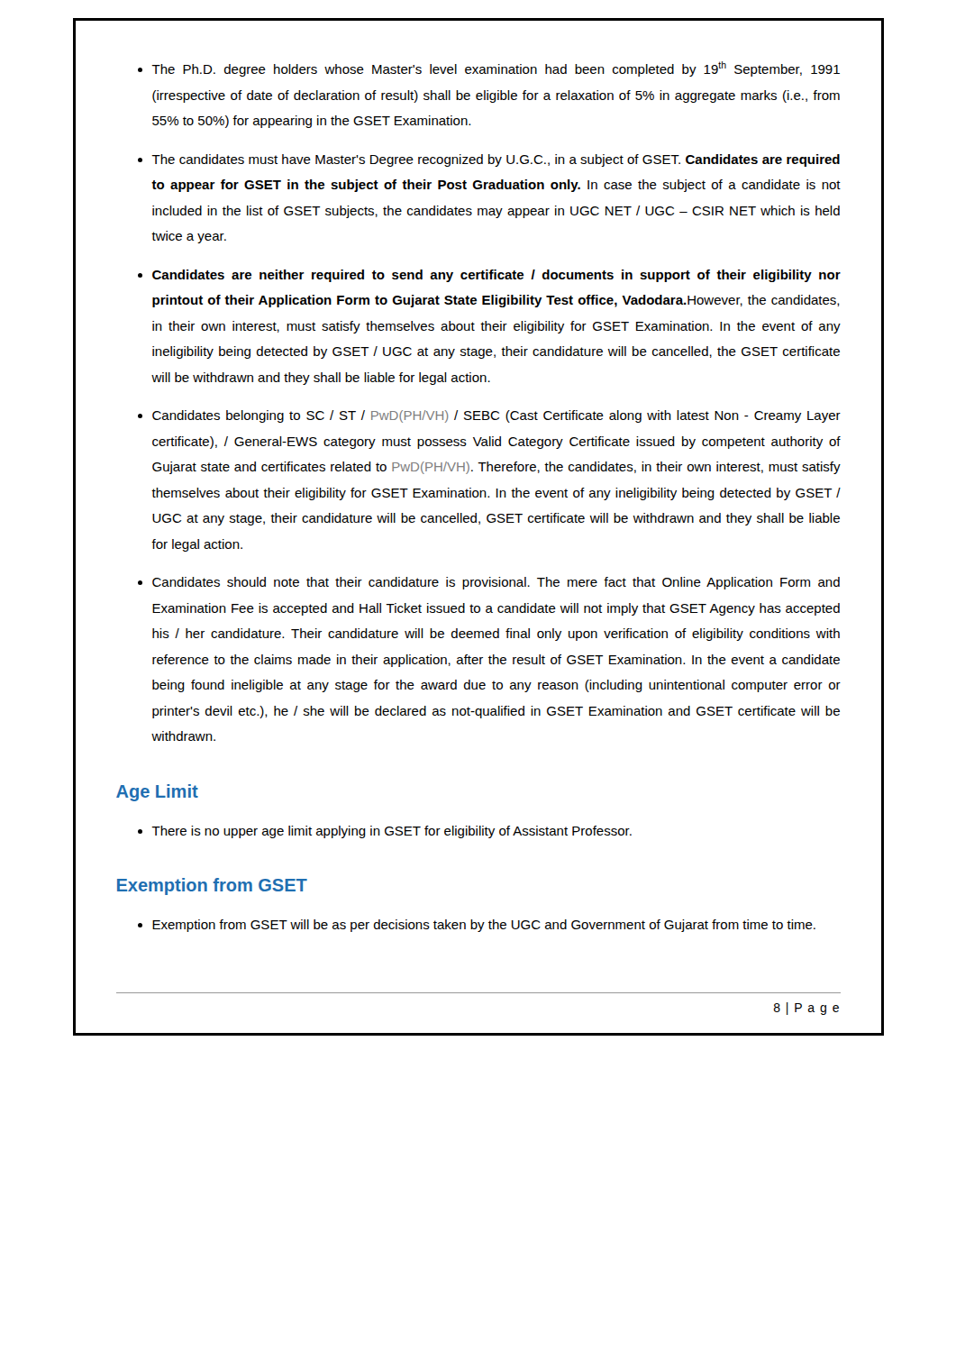The Ph.D. degree holders whose Master's level examination had been completed by 19th September, 1991 (irrespective of date of declaration of result) shall be eligible for a relaxation of 5% in aggregate marks (i.e., from 55% to 50%) for appearing in the GSET Examination.
The candidates must have Master's Degree recognized by U.G.C., in a subject of GSET. Candidates are required to appear for GSET in the subject of their Post Graduation only. In case the subject of a candidate is not included in the list of GSET subjects, the candidates may appear in UGC NET / UGC – CSIR NET which is held twice a year.
Candidates are neither required to send any certificate / documents in support of their eligibility nor printout of their Application Form to Gujarat State Eligibility Test office, Vadodara. However, the candidates, in their own interest, must satisfy themselves about their eligibility for GSET Examination. In the event of any ineligibility being detected by GSET / UGC at any stage, their candidature will be cancelled, the GSET certificate will be withdrawn and they shall be liable for legal action.
Candidates belonging to SC / ST / PwD(PH/VH) / SEBC (Cast Certificate along with latest Non - Creamy Layer certificate), / General-EWS category must possess Valid Category Certificate issued by competent authority of Gujarat state and certificates related to PwD(PH/VH). Therefore, the candidates, in their own interest, must satisfy themselves about their eligibility for GSET Examination. In the event of any ineligibility being detected by GSET / UGC at any stage, their candidature will be cancelled, GSET certificate will be withdrawn and they shall be liable for legal action.
Candidates should note that their candidature is provisional. The mere fact that Online Application Form and Examination Fee is accepted and Hall Ticket issued to a candidate will not imply that GSET Agency has accepted his / her candidature. Their candidature will be deemed final only upon verification of eligibility conditions with reference to the claims made in their application, after the result of GSET Examination. In the event a candidate being found ineligible at any stage for the award due to any reason (including unintentional computer error or printer's devil etc.), he / she will be declared as not-qualified in GSET Examination and GSET certificate will be withdrawn.
Age Limit
There is no upper age limit applying in GSET for eligibility of Assistant Professor.
Exemption from GSET
Exemption from GSET will be as per decisions taken by the UGC and Government of Gujarat from time to time.
8 | P a g e